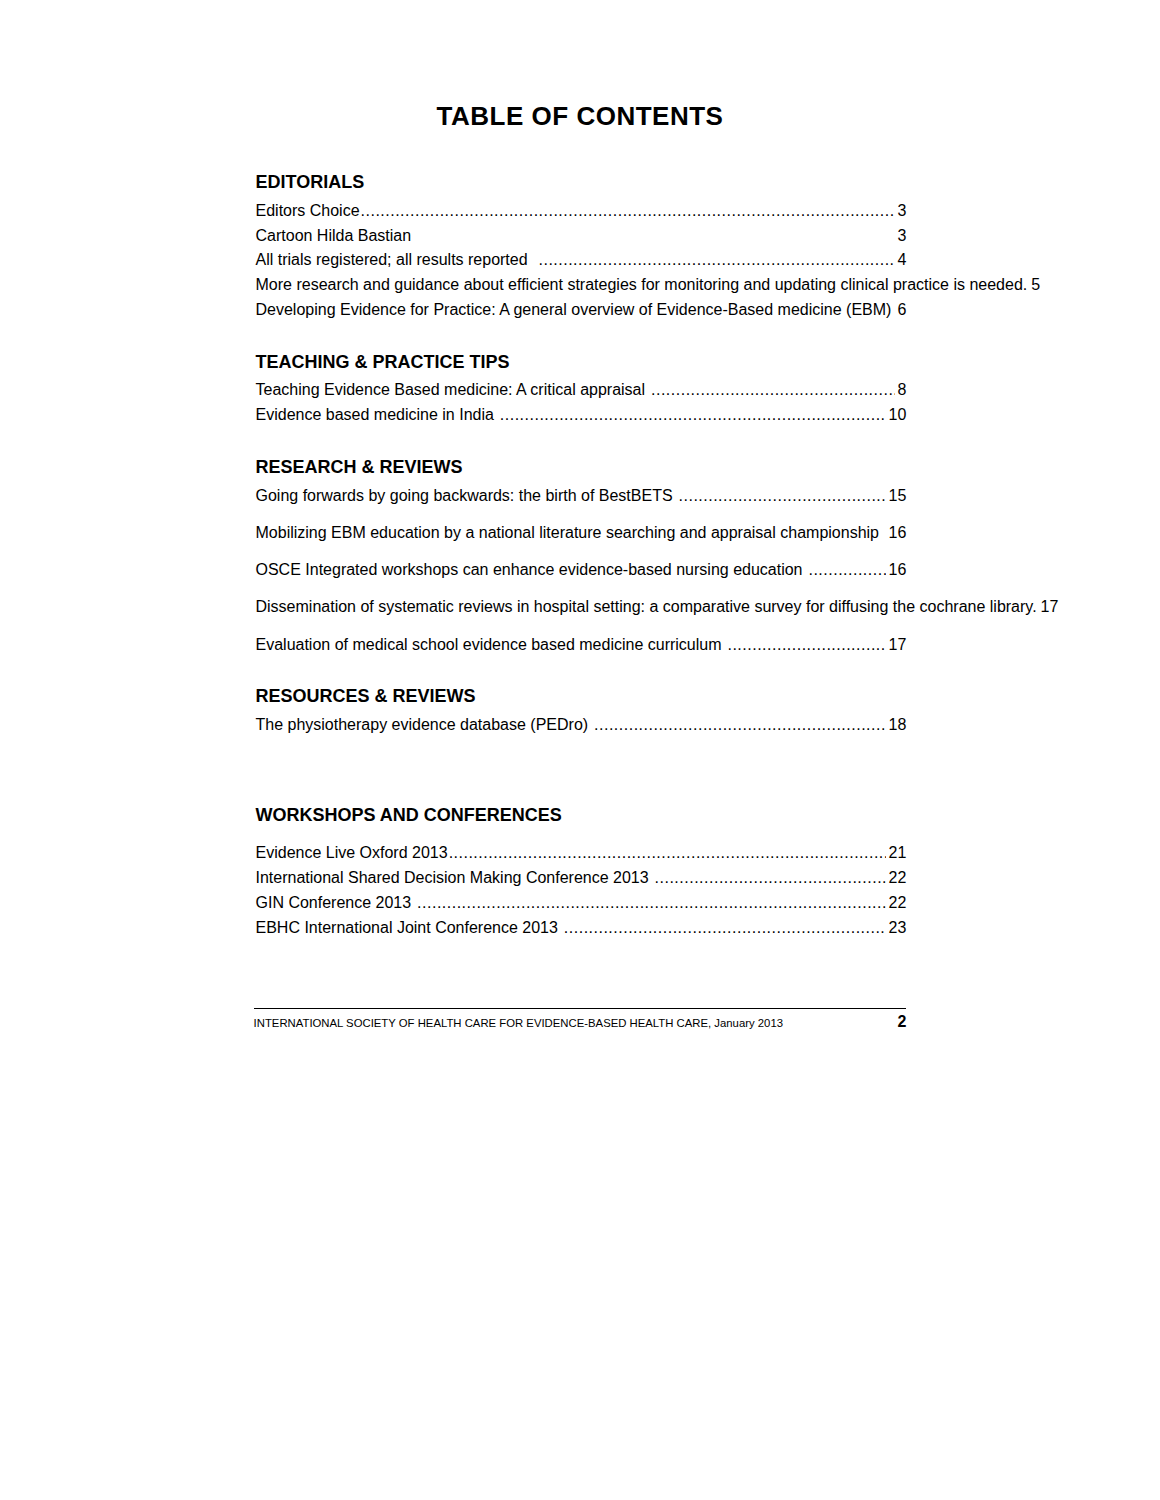TABLE OF CONTENTS
EDITORIALS
Editors Choice ................................................................................................................................................. 3
Cartoon Hilda Bastian 3
All trials registered; all results reported ....................................................................................................... 4
More research and guidance about efficient strategies for monitoring and updating clinical practice is needed. 5
Developing Evidence for Practice: A general overview of Evidence-Based medicine (EBM) ........................... 6
TEACHING & PRACTICE TIPS
Teaching Evidence Based medicine: A critical appraisal ................................................................................ 8
Evidence based medicine in India .............................................................................................................. 10
RESEARCH & REVIEWS
Going forwards by going backwards: the birth of BestBETS ........................................................................... 15
Mobilizing EBM education by a national literature searching and appraisal championship 16
OSCE Integrated workshops can enhance evidence-based nursing education ................................... . 16
Dissemination of systematic reviews in hospital setting: a comparative survey for diffusing the cochrane library. 17
Evaluation of medical school evidence based medicine curriculum .............................................................. 17
RESOURCES & REVIEWS
The physiotherapy evidence database (PEDro) ............................................................................................. 18
WORKSHOPS AND CONFERENCES
Evidence Live Oxford 2013 ....................................................................................................................................... 21
International Shared Decision Making Conference 2013 ................................................................................ 22
GIN Conference 2013 ............................................................................................................................. 22
EBHC International Joint Conference 2013 .................................................................................................. 23
INTERNATIONAL SOCIETY OF HEALTH CARE FOR EVIDENCE-BASED HEALTH CARE, January 2013 2